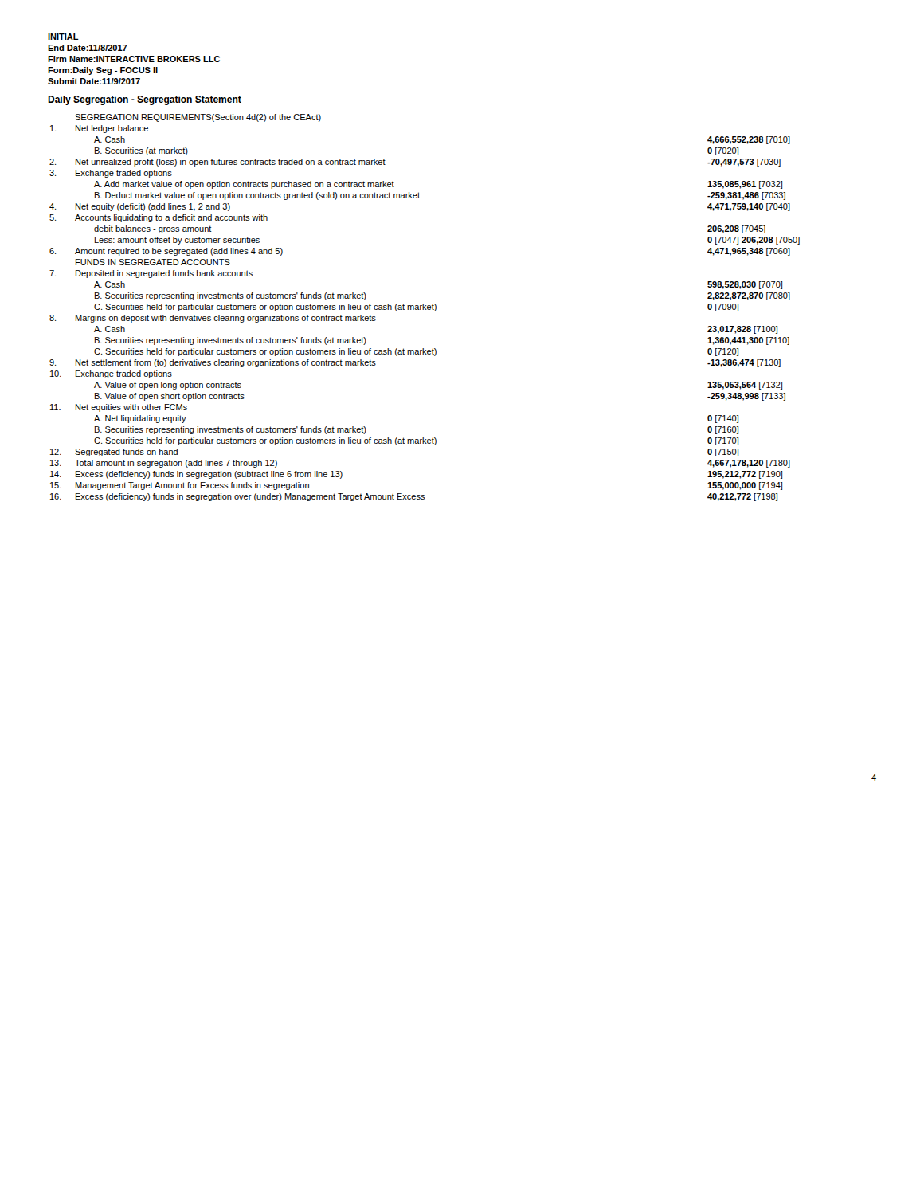INITIAL
End Date:11/8/2017
Firm Name:INTERACTIVE BROKERS LLC
Form:Daily Seg - FOCUS II
Submit Date:11/9/2017
Daily Segregation - Segregation Statement
| | SEGREGATION REQUIREMENTS(Section 4d(2) of the CEAct) | |
| 1. | Net ledger balance | |
| | A. Cash | 4,666,552,238 [7010] |
| | B. Securities (at market) | 0 [7020] |
| 2. | Net unrealized profit (loss) in open futures contracts traded on a contract market | -70,497,573 [7030] |
| 3. | Exchange traded options | |
| | A. Add market value of open option contracts purchased on a contract market | 135,085,961 [7032] |
| | B. Deduct market value of open option contracts granted (sold) on a contract market | -259,381,486 [7033] |
| 4. | Net equity (deficit) (add lines 1, 2 and 3) | 4,471,759,140 [7040] |
| 5. | Accounts liquidating to a deficit and accounts with | |
| | debit balances - gross amount | 206,208 [7045] |
| | Less: amount offset by customer securities | 0 [7047] 206,208 [7050] |
| 6. | Amount required to be segregated (add lines 4 and 5) | 4,471,965,348 [7060] |
| | FUNDS IN SEGREGATED ACCOUNTS | |
| 7. | Deposited in segregated funds bank accounts | |
| | A. Cash | 598,528,030 [7070] |
| | B. Securities representing investments of customers' funds (at market) | 2,822,872,870 [7080] |
| | C. Securities held for particular customers or option customers in lieu of cash (at market) | 0 [7090] |
| 8. | Margins on deposit with derivatives clearing organizations of contract markets | |
| | A. Cash | 23,017,828 [7100] |
| | B. Securities representing investments of customers' funds (at market) | 1,360,441,300 [7110] |
| | C. Securities held for particular customers or option customers in lieu of cash (at market) | 0 [7120] |
| 9. | Net settlement from (to) derivatives clearing organizations of contract markets | -13,386,474 [7130] |
| 10. | Exchange traded options | |
| | A. Value of open long option contracts | 135,053,564 [7132] |
| | B. Value of open short option contracts | -259,348,998 [7133] |
| 11. | Net equities with other FCMs | |
| | A. Net liquidating equity | 0 [7140] |
| | B. Securities representing investments of customers' funds (at market) | 0 [7160] |
| | C. Securities held for particular customers or option customers in lieu of cash (at market) | 0 [7170] |
| 12. | Segregated funds on hand | 0 [7150] |
| 13. | Total amount in segregation (add lines 7 through 12) | 4,667,178,120 [7180] |
| 14. | Excess (deficiency) funds in segregation (subtract line 6 from line 13) | 195,212,772 [7190] |
| 15. | Management Target Amount for Excess funds in segregation | 155,000,000 [7194] |
| 16. | Excess (deficiency) funds in segregation over (under) Management Target Amount Excess | 40,212,772 [7198] |
4